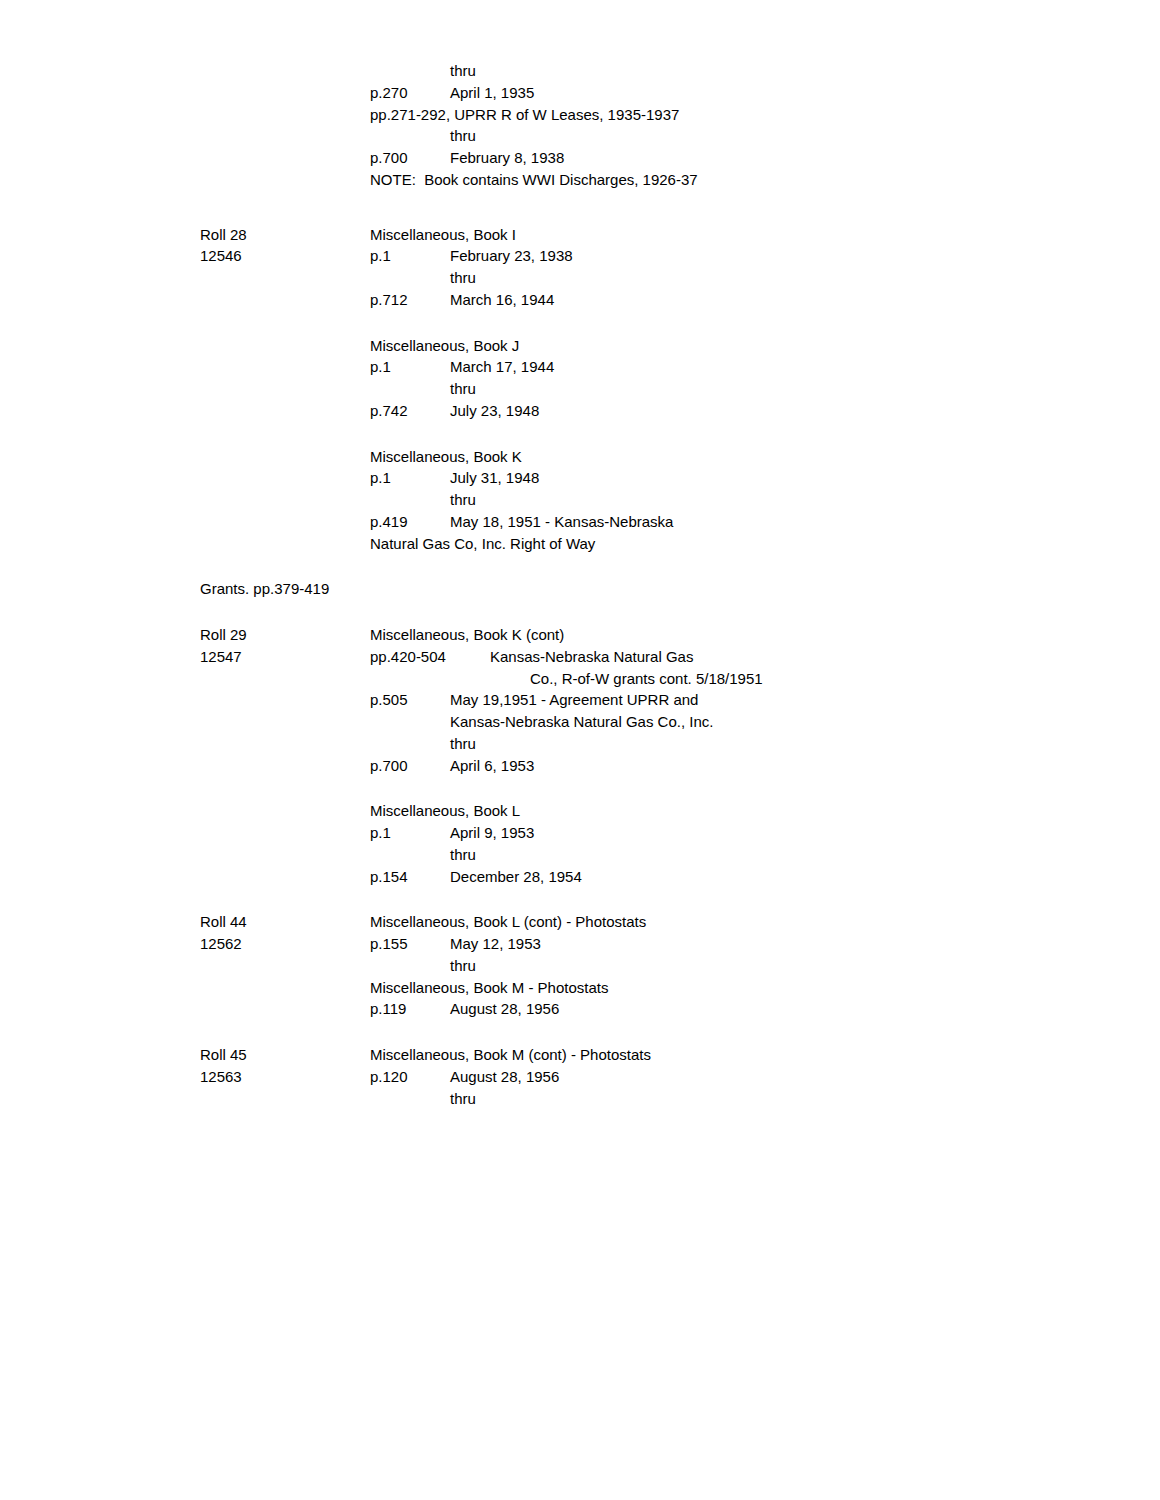thru
p.270 April 1, 1935
pp.271-292, UPRR R of W Leases, 1935-1937
thru
p.700 February 8, 1938
NOTE: Book contains WWI Discharges, 1926-37
Roll 28
12546
Miscellaneous, Book I
p.1 February 23, 1938
thru
p.712 March 16, 1944
Miscellaneous, Book J
p.1 March 17, 1944
thru
p.742 July 23, 1948
Miscellaneous, Book K
p.1 July 31, 1948
thru
p.419 May 18, 1951 - Kansas-Nebraska
Natural Gas Co, Inc. Right of Way
Grants. pp.379-419
Roll 29
12547
Miscellaneous, Book K (cont)
pp.420-504 Kansas-Nebraska Natural Gas
Co., R-of-W grants cont. 5/18/1951
p.505 May 19,1951 - Agreement UPRR and
Kansas-Nebraska Natural Gas Co., Inc.
thru
p.700 April 6, 1953
Miscellaneous, Book L
p.1 April 9, 1953
thru
p.154 December 28, 1954
Roll 44
12562
Miscellaneous, Book L (cont) - Photostats
p.155 May 12, 1953
thru
Miscellaneous, Book M - Photostats
p.119 August 28, 1956
Roll 45
12563
Miscellaneous, Book M (cont) - Photostats
p.120 August 28, 1956
thru